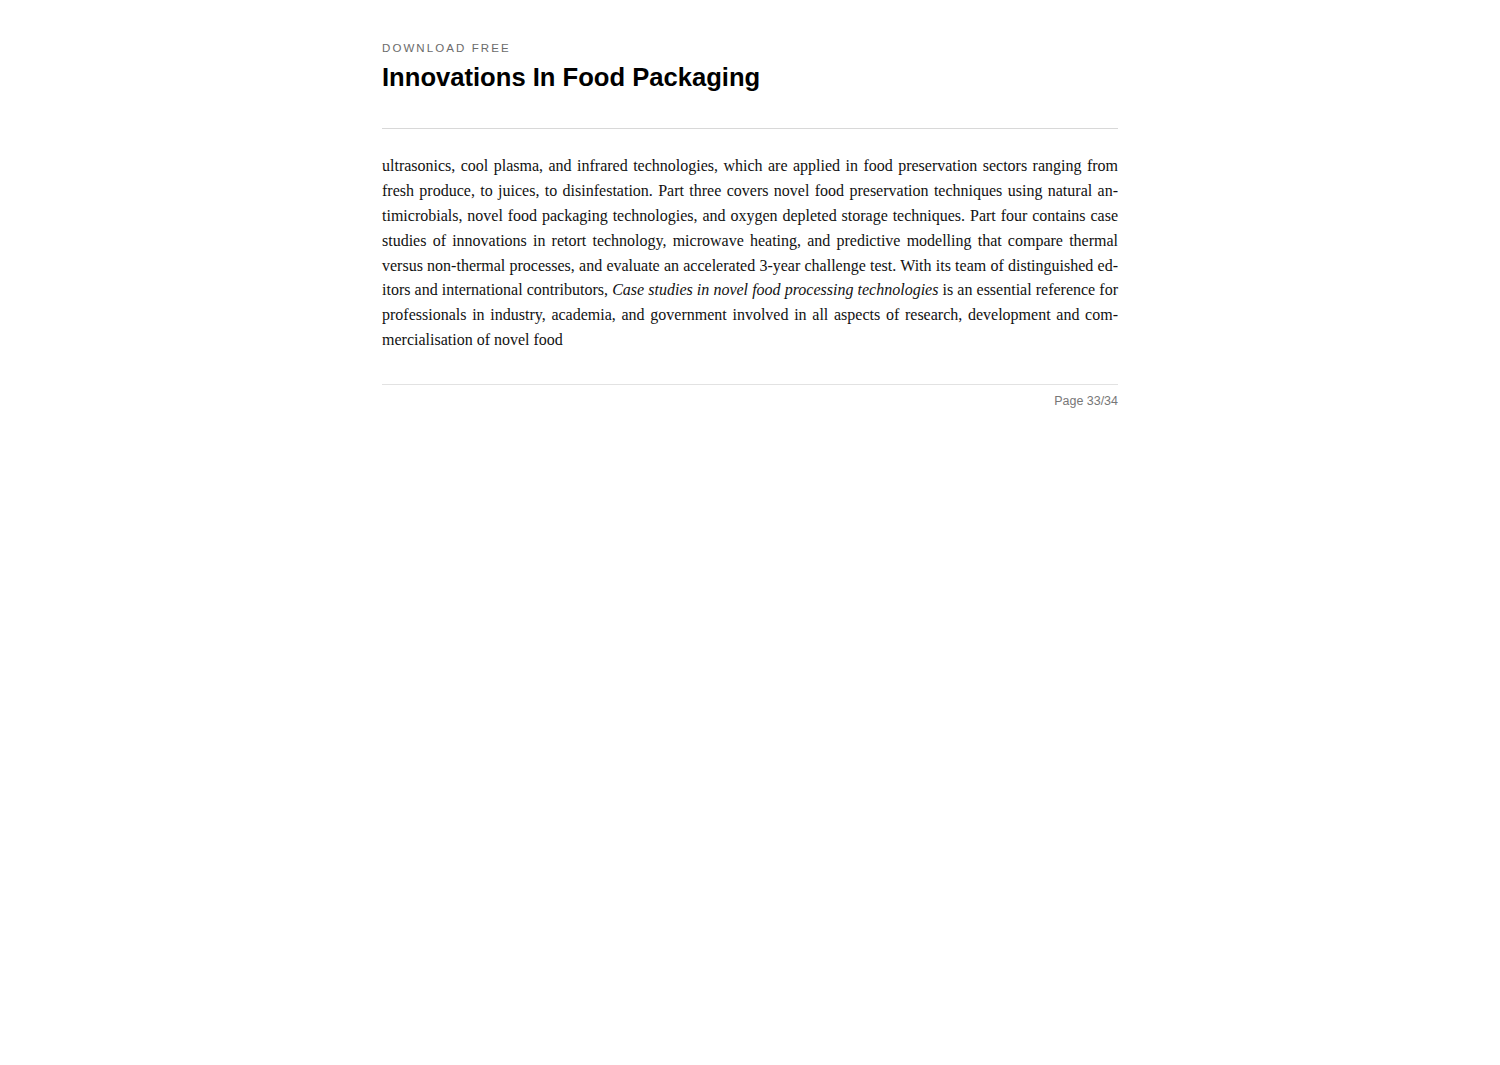Download Free
Innovations In Food Packaging
ultrasonics, cool plasma, and infrared technologies, which are applied in food preservation sectors ranging from fresh produce, to juices, to disinfestation. Part three covers novel food preservation techniques using natural antimicrobials, novel food packaging technologies, and oxygen depleted storage techniques. Part four contains case studies of innovations in retort technology, microwave heating, and predictive modelling that compare thermal versus non-thermal processes, and evaluate an accelerated 3-year challenge test. With its team of distinguished editors and international contributors, Case studies in novel food processing technologies is an essential reference for professionals in industry, academia, and government involved in all aspects of research, development and commercialisation of novel food
Page 33/34